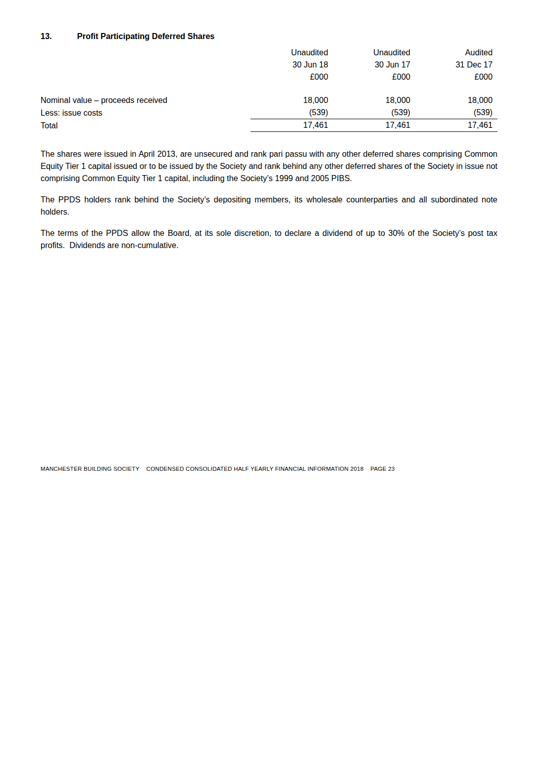13. Profit Participating Deferred Shares
| | Unaudited | Unaudited | Audited |
| --- | --- | --- | --- |
| | 30 Jun 18 | 30 Jun 17 | 31 Dec 17 |
| | £000 | £000 | £000 |
| Nominal value – proceeds received | 18,000 | 18,000 | 18,000 |
| Less: issue costs | (539) | (539) | (539) |
| Total | 17,461 | 17,461 | 17,461 |
The shares were issued in April 2013, are unsecured and rank pari passu with any other deferred shares comprising Common Equity Tier 1 capital issued or to be issued by the Society and rank behind any other deferred shares of the Society in issue not comprising Common Equity Tier 1 capital, including the Society’s 1999 and 2005 PIBS.
The PPDS holders rank behind the Society’s depositing members, its wholesale counterparties and all subordinated note holders.
The terms of the PPDS allow the Board, at its sole discretion, to declare a dividend of up to 30% of the Society’s post tax profits. Dividends are non-cumulative.
MANCHESTER BUILDING SOCIETY CONDENSED CONSOLIDATED HALF YEARLY FINANCIAL INFORMATION 2018 PAGE 23